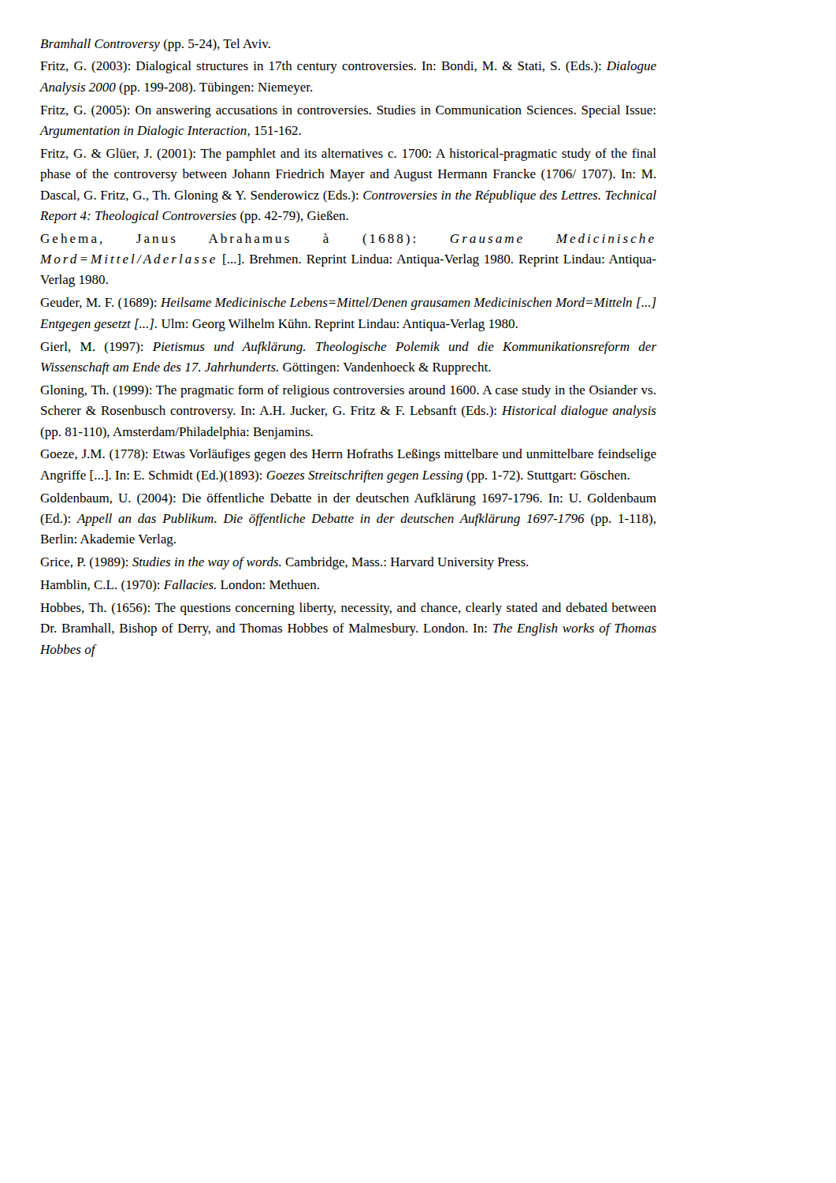Bramhall Controversy (pp. 5-24), Tel Aviv.
Fritz, G. (2003): Dialogical structures in 17th century controversies. In: Bondi, M. & Stati, S. (Eds.): Dialogue Analysis 2000 (pp. 199-208). Tübingen: Niemeyer.
Fritz, G. (2005): On answering accusations in controversies. Studies in Communication Sciences. Special Issue: Argumentation in Dialogic Interaction, 151-162.
Fritz, G. & Glüer, J. (2001): The pamphlet and its alternatives c. 1700: A historical-pragmatic study of the final phase of the controversy between Johann Friedrich Mayer and August Hermann Francke (1706/ 1707). In: M. Dascal, G. Fritz, G., Th. Gloning & Y. Senderowicz (Eds.): Controversies in the République des Lettres. Technical Report 4: Theological Controversies (pp. 42-79), Gießen.
Gehema, Janus Abrahamus à (1688): Grausame Medicinische Mord=Mittel/Aderlasse [...]. Brehmen. Reprint Lindua: Antiqua-Verlag 1980. Reprint Lindau: Antiqua-Verlag 1980.
Geuder, M. F. (1689): Heilsame Medicinische Lebens=Mittel/Denen grausamen Medicinischen Mord=Mitteln [...] Entgegen gesetzt [...]. Ulm: Georg Wilhelm Kühn. Reprint Lindau: Antiqua-Verlag 1980.
Gierl, M. (1997): Pietismus und Aufklärung. Theologische Polemik und die Kommunikationsreform der Wissenschaft am Ende des 17. Jahrhunderts. Göttingen: Vandenhoeck & Rupprecht.
Gloning, Th. (1999): The pragmatic form of religious controversies around 1600. A case study in the Osiander vs. Scherer & Rosenbusch controversy. In: A.H. Jucker, G. Fritz & F. Lebsanft (Eds.): Historical dialogue analysis (pp. 81-110), Amsterdam/Philadelphia: Benjamins.
Goeze, J.M. (1778): Etwas Vorläufiges gegen des Herrn Hofraths Leßings mittelbare und unmittelbare feindselige Angriffe [...]. In: E. Schmidt (Ed.)(1893): Goezes Streitschriften gegen Lessing (pp. 1-72). Stuttgart: Göschen.
Goldenbaum, U. (2004): Die öffentliche Debatte in der deutschen Aufklärung 1697-1796. In: U. Goldenbaum (Ed.): Appell an das Publikum. Die öffentliche Debatte in der deutschen Aufklärung 1697-1796 (pp. 1-118), Berlin: Akademie Verlag.
Grice, P. (1989): Studies in the way of words. Cambridge, Mass.: Harvard University Press.
Hamblin, C.L. (1970): Fallacies. London: Methuen.
Hobbes, Th. (1656): The questions concerning liberty, necessity, and chance, clearly stated and debated between Dr. Bramhall, Bishop of Derry, and Thomas Hobbes of Malmesbury. London. In: The English works of Thomas Hobbes of